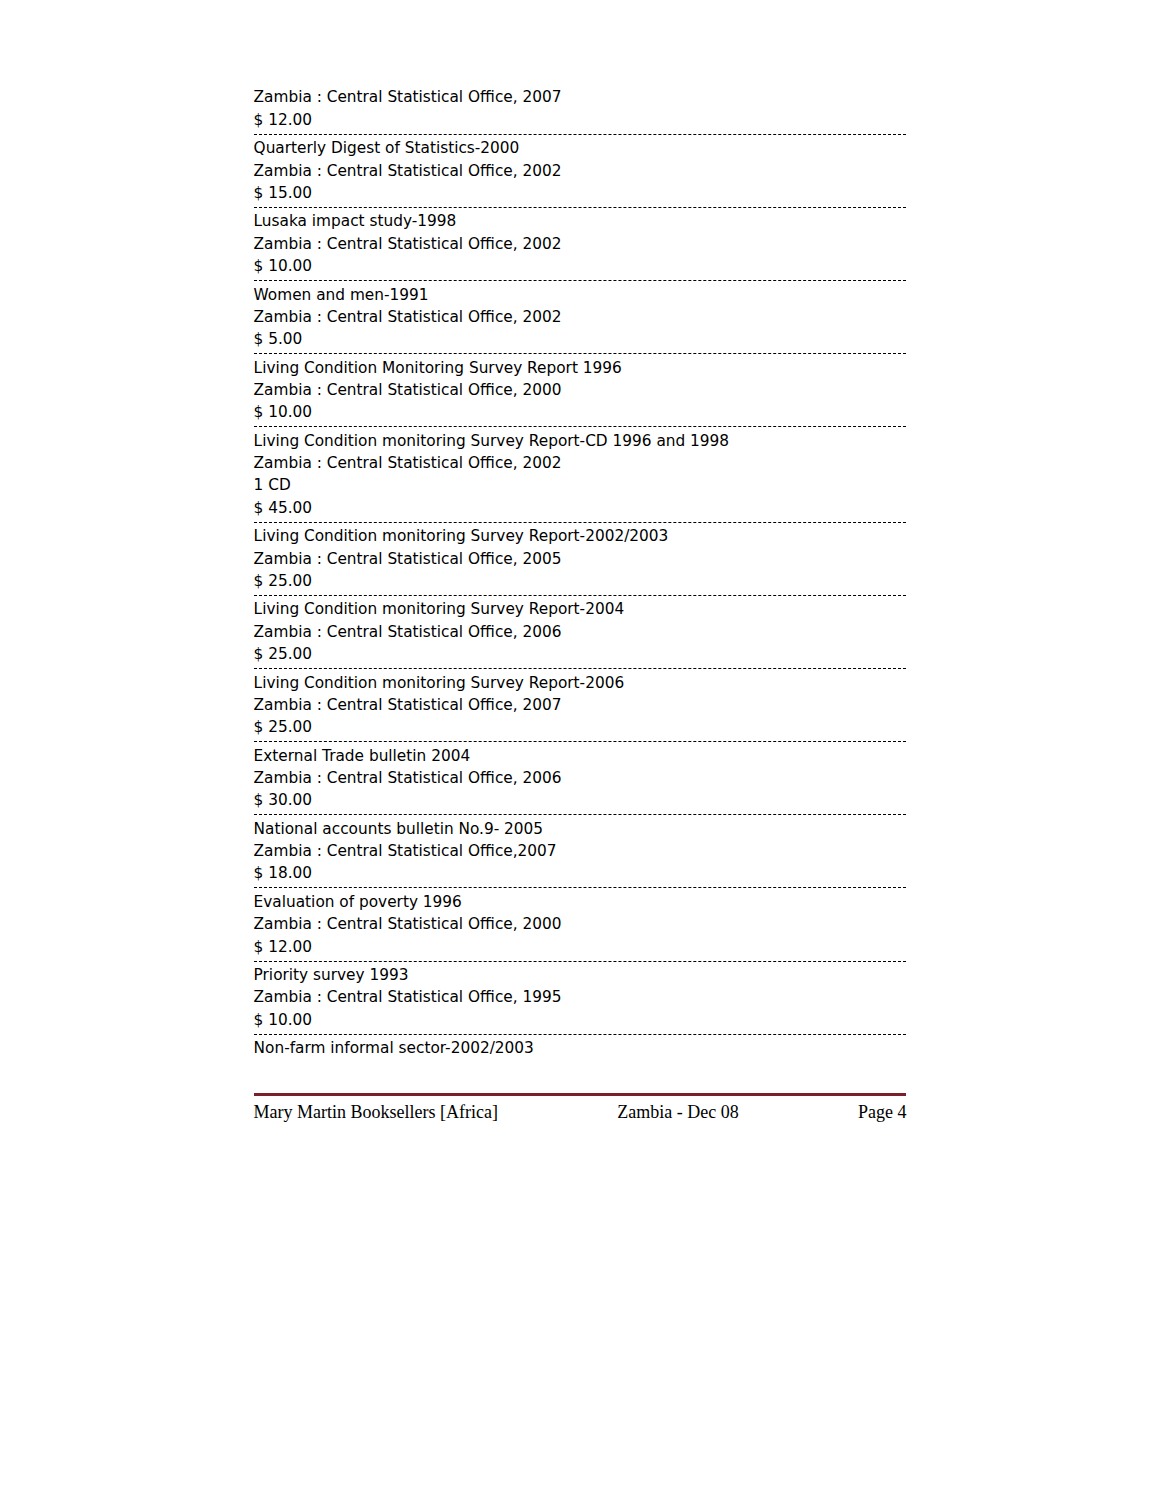Zambia : Central Statistical Office, 2007 $ 12.00
Quarterly Digest of Statistics-2000 Zambia : Central Statistical Office, 2002 $ 15.00
Lusaka impact study-1998 Zambia : Central Statistical Office, 2002 $ 10.00
Women and men-1991 Zambia : Central Statistical Office, 2002 $ 5.00
Living Condition Monitoring Survey Report 1996 Zambia : Central Statistical Office, 2000 $ 10.00
Living Condition monitoring Survey Report-CD 1996 and 1998 Zambia : Central Statistical Office, 2002 1 CD $ 45.00
Living Condition monitoring Survey Report-2002/2003 Zambia : Central Statistical Office, 2005 $ 25.00
Living Condition monitoring Survey Report-2004 Zambia : Central Statistical Office, 2006 $ 25.00
Living Condition monitoring Survey Report-2006 Zambia : Central Statistical Office, 2007 $ 25.00
External Trade bulletin 2004 Zambia : Central Statistical Office, 2006 $ 30.00
National accounts bulletin No.9- 2005 Zambia : Central Statistical Office,2007 $ 18.00
Evaluation of poverty 1996 Zambia : Central Statistical Office, 2000 $ 12.00
Priority survey 1993 Zambia : Central Statistical Office, 1995 $ 10.00
Non-farm informal sector-2002/2003
Mary Martin Booksellers [Africa]
Zambia - Dec 08
Page 4